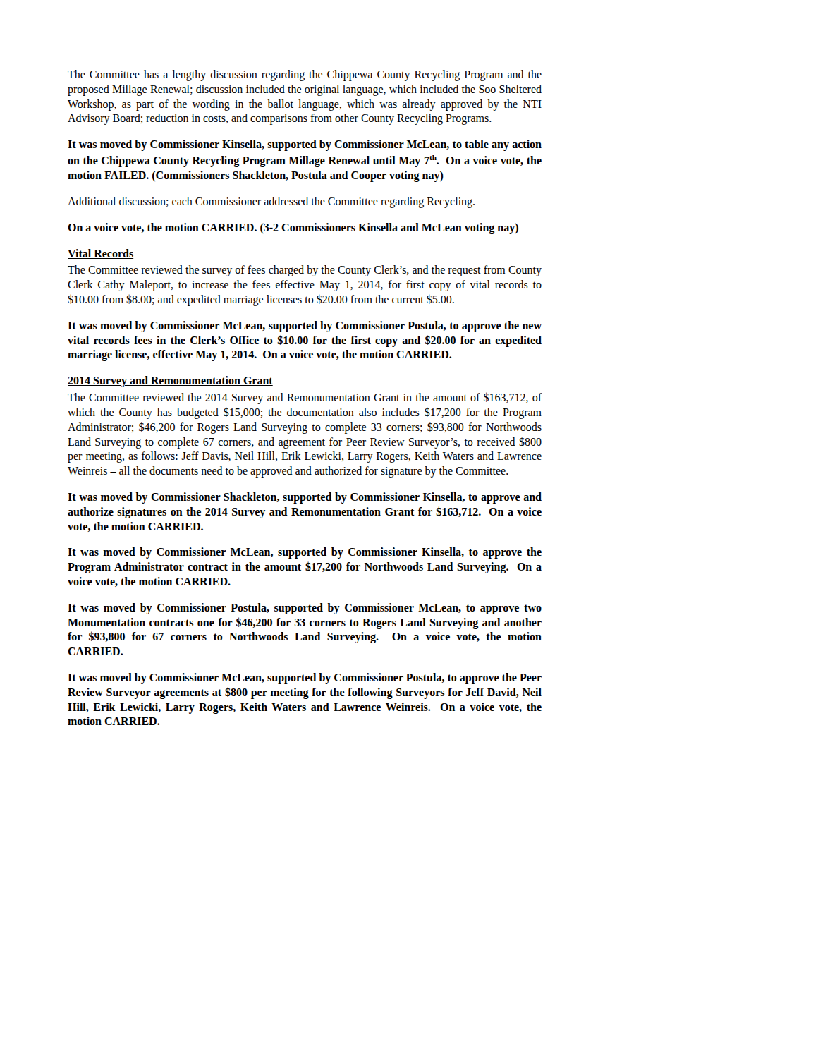The Committee has a lengthy discussion regarding the Chippewa County Recycling Program and the proposed Millage Renewal; discussion included the original language, which included the Soo Sheltered Workshop, as part of the wording in the ballot language, which was already approved by the NTI Advisory Board; reduction in costs, and comparisons from other County Recycling Programs.
It was moved by Commissioner Kinsella, supported by Commissioner McLean, to table any action on the Chippewa County Recycling Program Millage Renewal until May 7th. On a voice vote, the motion FAILED. (Commissioners Shackleton, Postula and Cooper voting nay)
Additional discussion; each Commissioner addressed the Committee regarding Recycling.
On a voice vote, the motion CARRIED. (3-2 Commissioners Kinsella and McLean voting nay)
Vital Records
The Committee reviewed the survey of fees charged by the County Clerk’s, and the request from County Clerk Cathy Maleport, to increase the fees effective May 1, 2014, for first copy of vital records to $10.00 from $8.00; and expedited marriage licenses to $20.00 from the current $5.00.
It was moved by Commissioner McLean, supported by Commissioner Postula, to approve the new vital records fees in the Clerk’s Office to $10.00 for the first copy and $20.00 for an expedited marriage license, effective May 1, 2014. On a voice vote, the motion CARRIED.
2014 Survey and Remonumentation Grant
The Committee reviewed the 2014 Survey and Remonumentation Grant in the amount of $163,712, of which the County has budgeted $15,000; the documentation also includes $17,200 for the Program Administrator; $46,200 for Rogers Land Surveying to complete 33 corners; $93,800 for Northwoods Land Surveying to complete 67 corners, and agreement for Peer Review Surveyor’s, to received $800 per meeting, as follows: Jeff Davis, Neil Hill, Erik Lewicki, Larry Rogers, Keith Waters and Lawrence Weinreis – all the documents need to be approved and authorized for signature by the Committee.
It was moved by Commissioner Shackleton, supported by Commissioner Kinsella, to approve and authorize signatures on the 2014 Survey and Remonumentation Grant for $163,712. On a voice vote, the motion CARRIED.
It was moved by Commissioner McLean, supported by Commissioner Kinsella, to approve the Program Administrator contract in the amount $17,200 for Northwoods Land Surveying. On a voice vote, the motion CARRIED.
It was moved by Commissioner Postula, supported by Commissioner McLean, to approve two Monumentation contracts one for $46,200 for 33 corners to Rogers Land Surveying and another for $93,800 for 67 corners to Northwoods Land Surveying. On a voice vote, the motion CARRIED.
It was moved by Commissioner McLean, supported by Commissioner Postula, to approve the Peer Review Surveyor agreements at $800 per meeting for the following Surveyors for Jeff David, Neil Hill, Erik Lewicki, Larry Rogers, Keith Waters and Lawrence Weinreis. On a voice vote, the motion CARRIED.